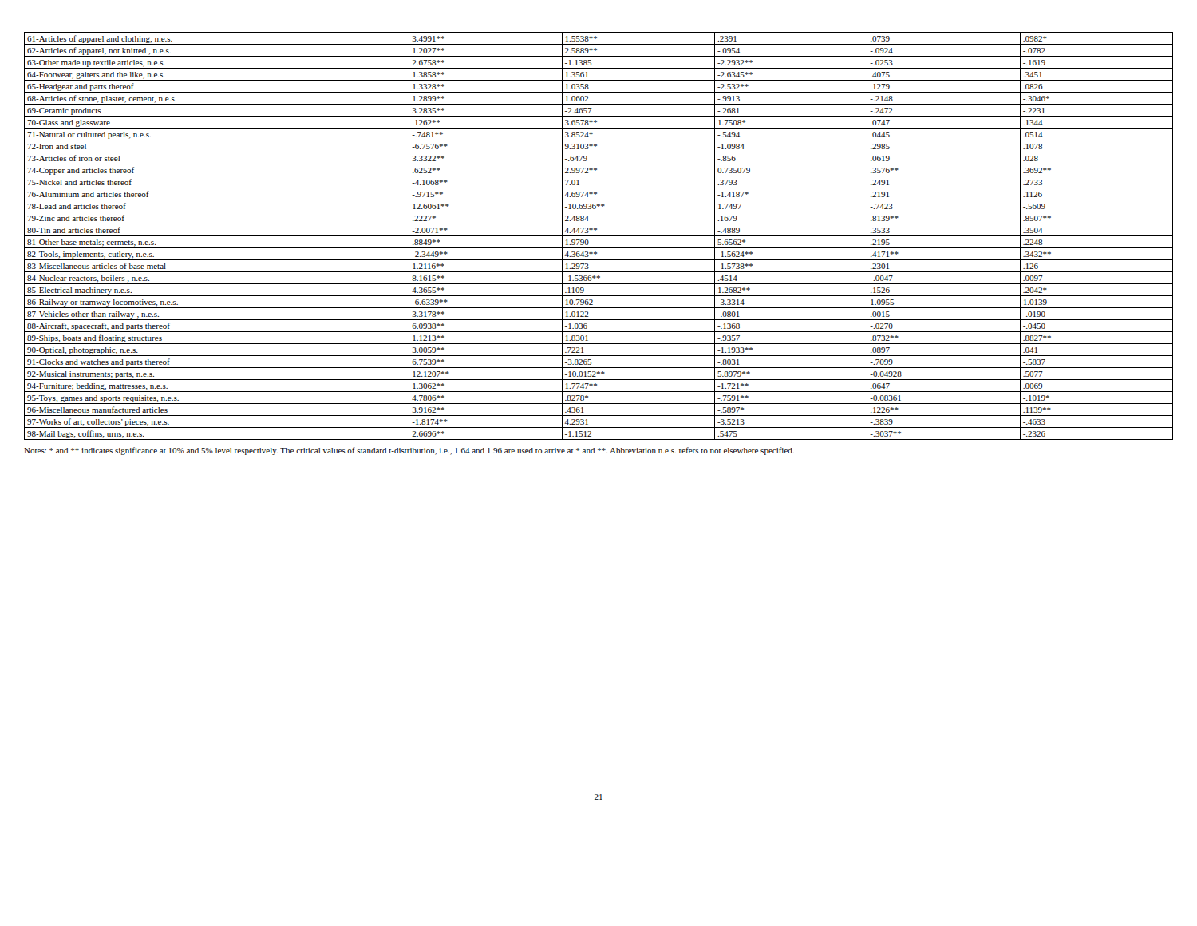| 61-Articles of apparel and clothing, n.e.s. | 3.4991** | 1.5538** | .2391 | .0739 | .0982* |
| 62-Articles of apparel, not knitted , n.e.s. | 1.2027** | 2.5889** | -.0954 | -.0924 | -.0782 |
| 63-Other made up textile articles, n.e.s. | 2.6758** | -1.1385 | -2.2932** | -.0253 | -.1619 |
| 64-Footwear, gaiters and the like, n.e.s. | 1.3858** | 1.3561 | -2.6345** | .4075 | .3451 |
| 65-Headgear and parts thereof | 1.3328** | 1.0358 | -2.532** | .1279 | .0826 |
| 68-Articles of stone, plaster, cement, n.e.s. | 1.2899** | 1.0602 | -.9913 | -.2148 | -.3046* |
| 69-Ceramic products | 3.2835** | -2.4657 | -.2681 | -.2472 | -.2231 |
| 70-Glass and glassware | .1262** | 3.6578** | 1.7508* | .0747 | .1344 |
| 71-Natural or cultured pearls, n.e.s. | -.7481** | 3.8524* | -.5494 | .0445 | .0514 |
| 72-Iron and steel | -6.7576** | 9.3103** | -1.0984 | .2985 | .1078 |
| 73-Articles of iron or steel | 3.3322** | -.6479 | -.856 | .0619 | .028 |
| 74-Copper and articles thereof | .6252** | 2.9972** | 0.735079 | .3576** | .3692** |
| 75-Nickel and articles thereof | -4.1068** | 7.01 | .3793 | .2491 | .2733 |
| 76-Aluminium and articles thereof | -.9715** | 4.6974** | -1.4187* | .2191 | .1126 |
| 78-Lead and articles thereof | 12.6061** | -10.6936** | 1.7497 | -.7423 | -.5609 |
| 79-Zinc and articles thereof | .2227* | 2.4884 | .1679 | .8139** | .8507** |
| 80-Tin and articles thereof | -2.0071** | 4.4473** | -.4889 | .3533 | .3504 |
| 81-Other base metals; cermets, n.e.s. | .8849** | 1.9790 | 5.6562* | .2195 | .2248 |
| 82-Tools, implements, cutlery, n.e.s. | -2.3449** | 4.3643** | -1.5624** | .4171** | .3432** |
| 83-Miscellaneous articles of base metal | 1.2116** | 1.2973 | -1.5738** | .2301 | .126 |
| 84-Nuclear reactors, boilers , n.e.s. | 8.1615** | -1.5366** | .4514 | -.0047 | .0097 |
| 85-Electrical machinery n.e.s. | 4.3655** | .1109 | 1.2682** | .1526 | .2042* |
| 86-Railway or tramway locomotives, n.e.s. | -6.6339** | 10.7962 | -3.3314 | 1.0955 | 1.0139 |
| 87-Vehicles other than railway , n.e.s. | 3.3178** | 1.0122 | -.0801 | .0015 | -.0190 |
| 88-Aircraft, spacecraft, and parts thereof | 6.0938** | -1.036 | -.1368 | -.0270 | -.0450 |
| 89-Ships, boats and floating structures | 1.1213** | 1.8301 | -.9357 | .8732** | .8827** |
| 90-Optical, photographic, n.e.s. | 3.0059** | .7221 | -1.1933** | .0897 | .041 |
| 91-Clocks and watches and parts thereof | 6.7539** | -3.8265 | -.8031 | -.7099 | -.5837 |
| 92-Musical instruments; parts, n.e.s. | 12.1207** | -10.0152** | 5.8979** | -0.04928 | .5077 |
| 94-Furniture; bedding, mattresses, n.e.s. | 1.3062** | 1.7747** | -1.721** | .0647 | .0069 |
| 95-Toys, games and sports requisites, n.e.s. | 4.7806** | .8278* | -.7591** | -0.08361 | -.1019* |
| 96-Miscellaneous manufactured articles | 3.9162** | .4361 | -.5897* | .1226** | .1139** |
| 97-Works of art, collectors' pieces, n.e.s. | -1.8174** | 4.2931 | -3.5213 | -.3839 | -.4633 |
| 98-Mail bags, coffins, urns, n.e.s. | 2.6696** | -1.1512 | .5475 | -.3037** | -.2326 |
Notes: * and ** indicates significance at 10% and 5% level respectively. The critical values of standard t-distribution, i.e., 1.64 and 1.96 are used to arrive at * and **. Abbreviation n.e.s. refers to not elsewhere specified.
21